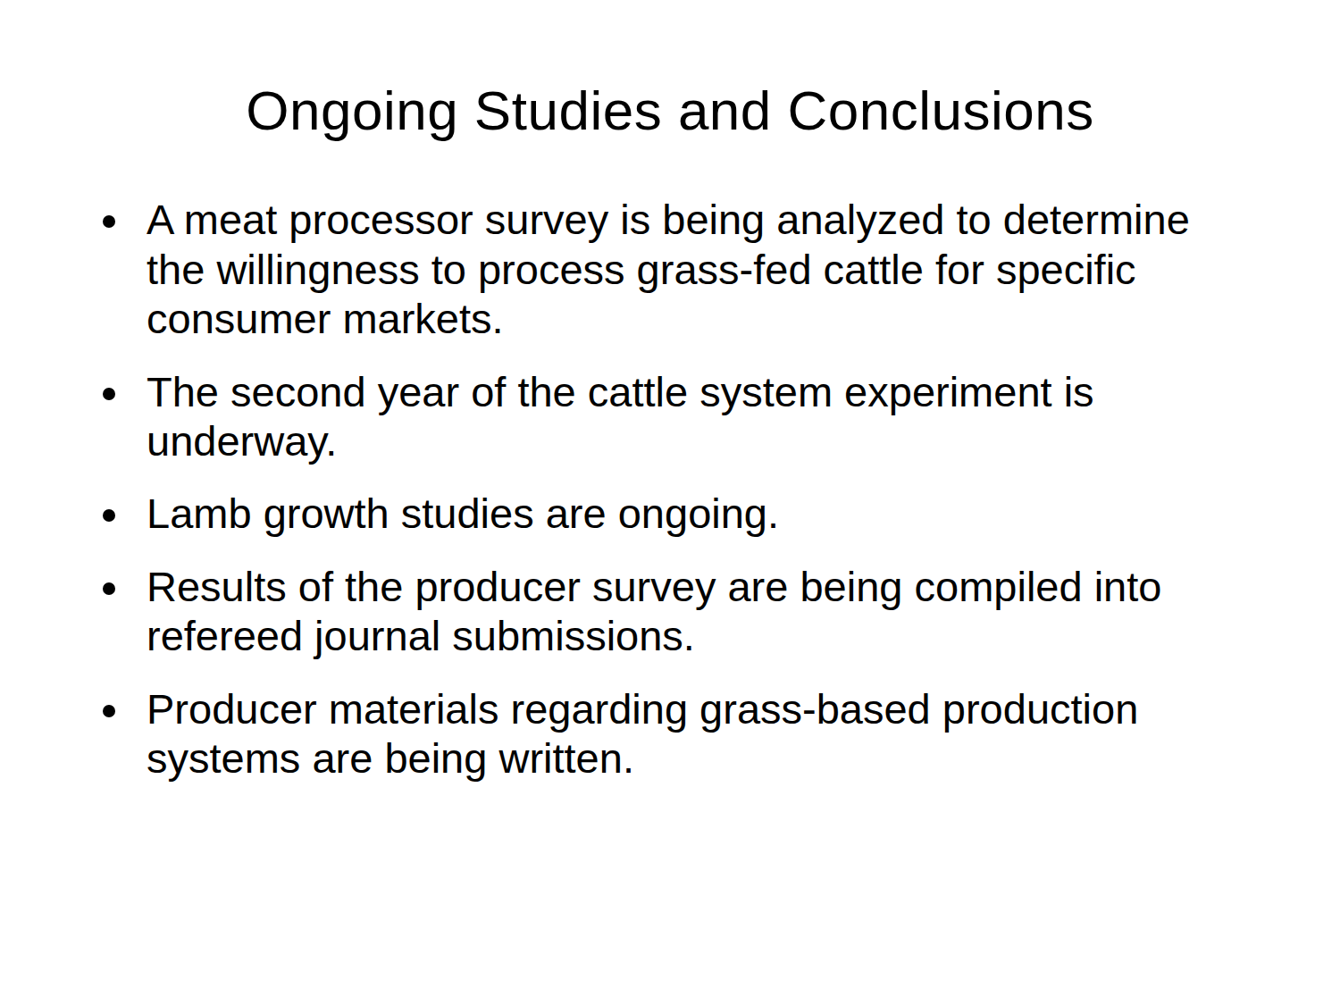Ongoing Studies and Conclusions
A meat processor survey is being analyzed to determine the willingness to process grass-fed cattle for specific consumer markets.
The second year of the cattle system experiment is underway.
Lamb growth studies are ongoing.
Results of the producer survey are being compiled into refereed journal submissions.
Producer materials regarding grass-based production systems are being written.